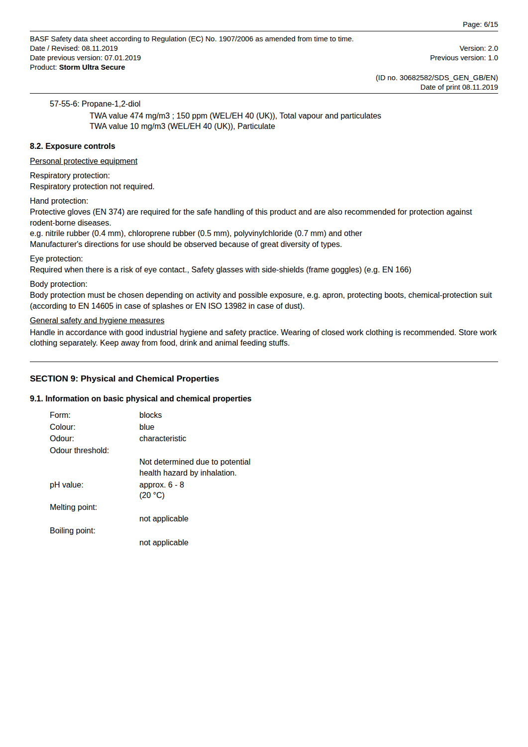Page: 6/15
BASF Safety data sheet according to Regulation (EC) No. 1907/2006 as amended from time to time.
Date / Revised: 08.11.2019 Version: 2.0
Date previous version: 07.01.2019 Previous version: 1.0
Product: Storm Ultra Secure
(ID no. 30682582/SDS_GEN_GB/EN)
Date of print 08.11.2019
57-55-6: Propane-1,2-diol
TWA value 474 mg/m3 ; 150 ppm (WEL/EH 40 (UK)), Total vapour and particulates
TWA value 10 mg/m3 (WEL/EH 40 (UK)), Particulate
8.2. Exposure controls
Personal protective equipment
Respiratory protection:
Respiratory protection not required.
Hand protection:
Protective gloves (EN 374) are required for the safe handling of this product and are also recommended for protection against rodent-borne diseases.
e.g. nitrile rubber (0.4 mm), chloroprene rubber (0.5 mm), polyvinylchloride (0.7 mm) and other
Manufacturer's directions for use should be observed because of great diversity of types.
Eye protection:
Required when there is a risk of eye contact., Safety glasses with side-shields (frame goggles) (e.g. EN 166)
Body protection:
Body protection must be chosen depending on activity and possible exposure, e.g. apron, protecting boots, chemical-protection suit (according to EN 14605 in case of splashes or EN ISO 13982 in case of dust).
General safety and hygiene measures
Handle in accordance with good industrial hygiene and safety practice. Wearing of closed work clothing is recommended. Store work clothing separately. Keep away from food, drink and animal feeding stuffs.
SECTION 9: Physical and Chemical Properties
9.1. Information on basic physical and chemical properties
| Form: | blocks |
| Colour: | blue |
| Odour: | characteristic |
| Odour threshold: | |
| | Not determined due to potential health hazard by inhalation. |
| pH value: | approx. 6 - 8 (20 °C) |
| Melting point: | |
| | not applicable |
| Boiling point: | |
| | not applicable |